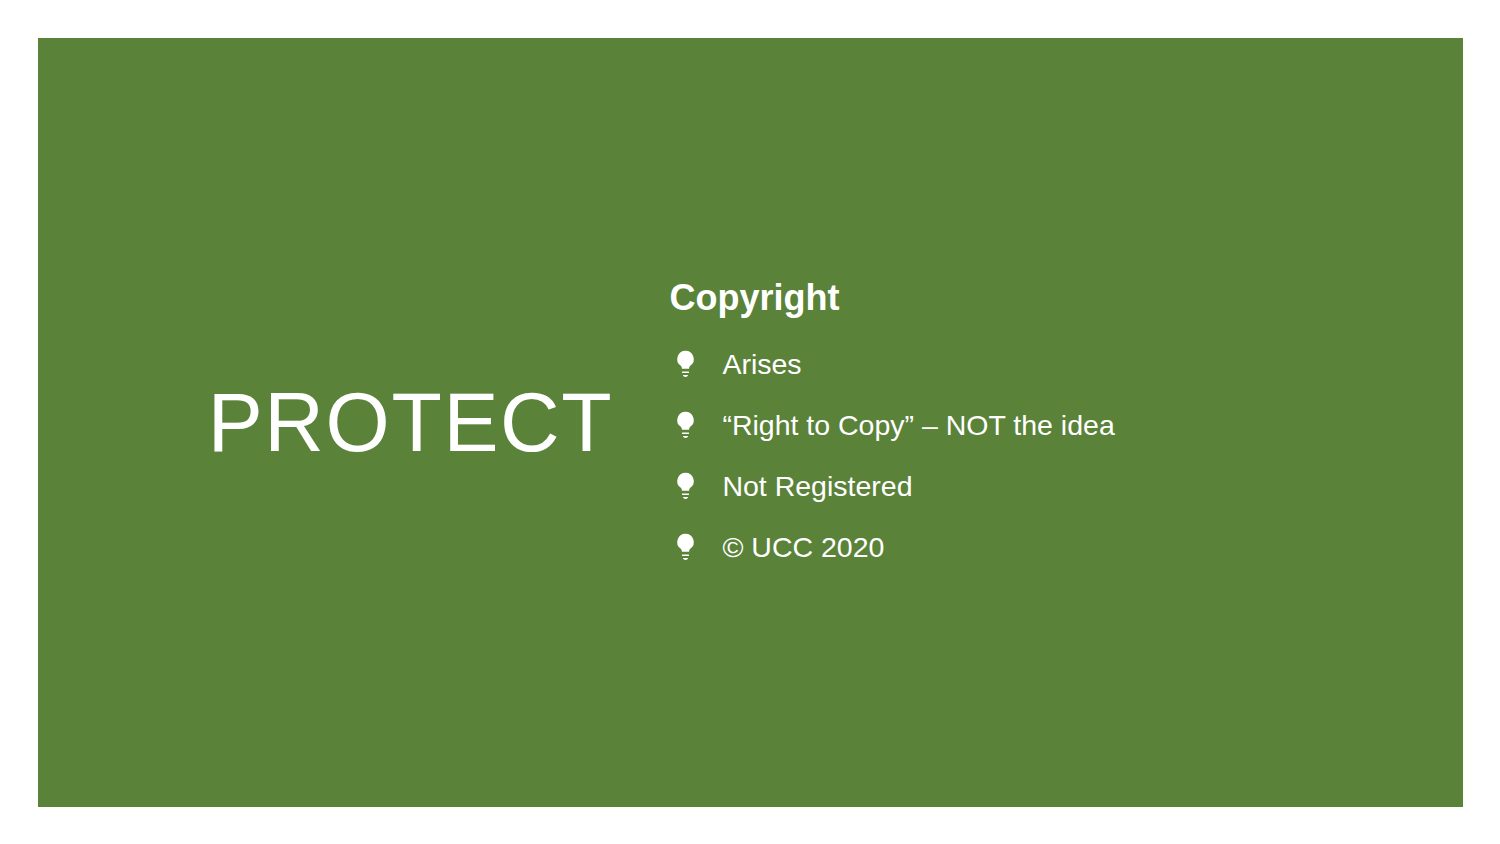PROTECT
Copyright
Arises
“Right to Copy” – NOT the idea
Not Registered
© UCC 2020